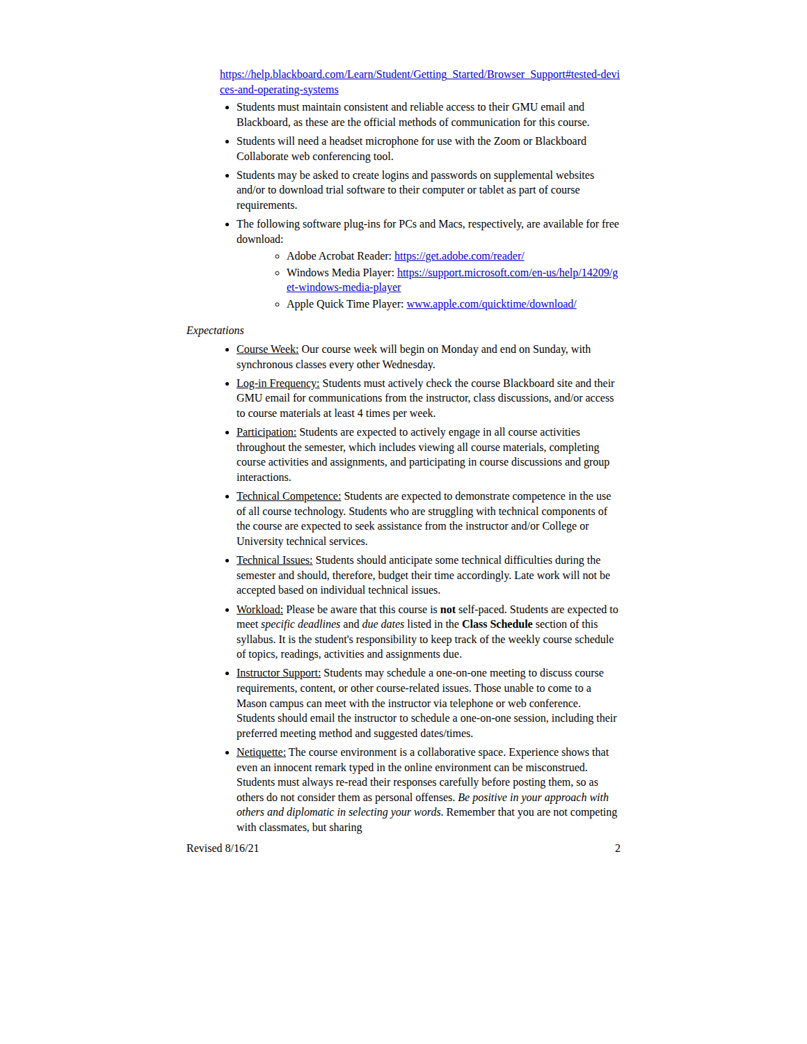https://help.blackboard.com/Learn/Student/Getting_Started/Browser_Support#tested-devices-and-operating-systems
Students must maintain consistent and reliable access to their GMU email and Blackboard, as these are the official methods of communication for this course.
Students will need a headset microphone for use with the Zoom or Blackboard Collaborate web conferencing tool.
Students may be asked to create logins and passwords on supplemental websites and/or to download trial software to their computer or tablet as part of course requirements.
The following software plug-ins for PCs and Macs, respectively, are available for free download:
Adobe Acrobat Reader: https://get.adobe.com/reader/
Windows Media Player: https://support.microsoft.com/en-us/help/14209/get-windows-media-player
Apple Quick Time Player: www.apple.com/quicktime/download/
Expectations
Course Week: Our course week will begin on Monday and end on Sunday, with synchronous classes every other Wednesday.
Log-in Frequency: Students must actively check the course Blackboard site and their GMU email for communications from the instructor, class discussions, and/or access to course materials at least 4 times per week.
Participation: Students are expected to actively engage in all course activities throughout the semester, which includes viewing all course materials, completing course activities and assignments, and participating in course discussions and group interactions.
Technical Competence: Students are expected to demonstrate competence in the use of all course technology. Students who are struggling with technical components of the course are expected to seek assistance from the instructor and/or College or University technical services.
Technical Issues: Students should anticipate some technical difficulties during the semester and should, therefore, budget their time accordingly. Late work will not be accepted based on individual technical issues.
Workload: Please be aware that this course is not self-paced. Students are expected to meet specific deadlines and due dates listed in the Class Schedule section of this syllabus. It is the student's responsibility to keep track of the weekly course schedule of topics, readings, activities and assignments due.
Instructor Support: Students may schedule a one-on-one meeting to discuss course requirements, content, or other course-related issues. Those unable to come to a Mason campus can meet with the instructor via telephone or web conference. Students should email the instructor to schedule a one-on-one session, including their preferred meeting method and suggested dates/times.
Netiquette: The course environment is a collaborative space. Experience shows that even an innocent remark typed in the online environment can be misconstrued. Students must always re-read their responses carefully before posting them, so as others do not consider them as personal offenses. Be positive in your approach with others and diplomatic in selecting your words. Remember that you are not competing with classmates, but sharing
Revised 8/16/21 2